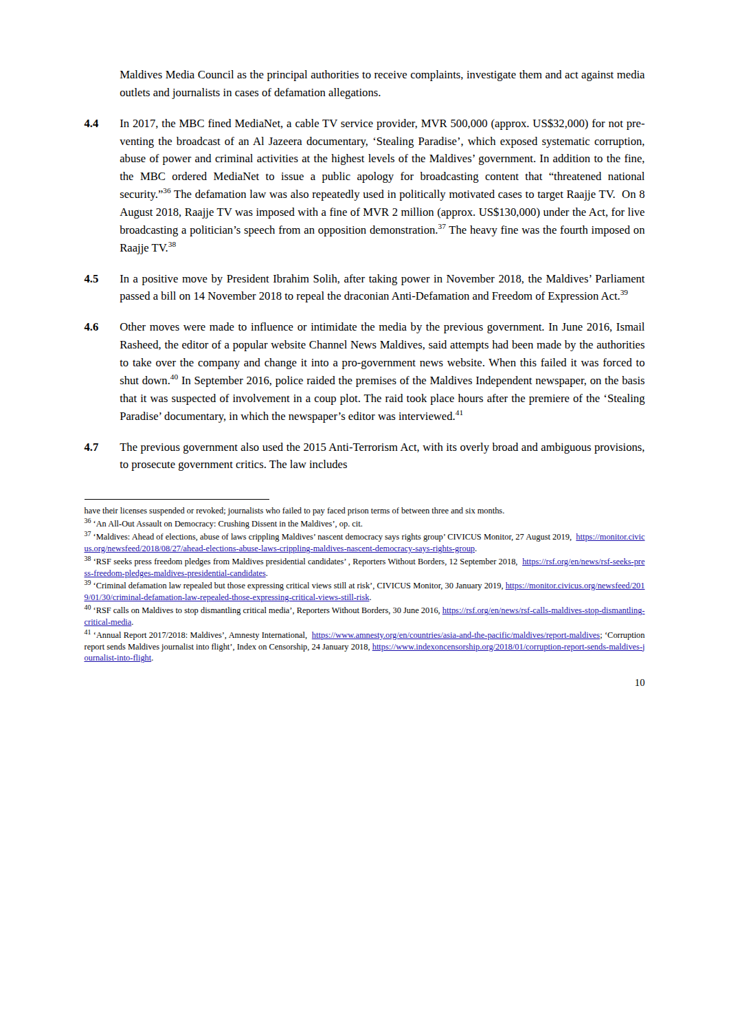Maldives Media Council as the principal authorities to receive complaints, investigate them and act against media outlets and journalists in cases of defamation allegations.
4.4
In 2017, the MBC fined MediaNet, a cable TV service provider, MVR 500,000 (approx. US$32,000) for not preventing the broadcast of an Al Jazeera documentary, ‘Stealing Paradise’, which exposed systematic corruption, abuse of power and criminal activities at the highest levels of the Maldives’ government. In addition to the fine, the MBC ordered MediaNet to issue a public apology for broadcasting content that “threatened national security.”36 The defamation law was also repeatedly used in politically motivated cases to target Raajje TV. On 8 August 2018, Raajje TV was imposed with a fine of MVR 2 million (approx. US$130,000) under the Act, for live broadcasting a politician’s speech from an opposition demonstration.37 The heavy fine was the fourth imposed on Raajje TV.38
4.5
In a positive move by President Ibrahim Solih, after taking power in November 2018, the Maldives’ Parliament passed a bill on 14 November 2018 to repeal the draconian Anti-Defamation and Freedom of Expression Act.39
4.6
Other moves were made to influence or intimidate the media by the previous government. In June 2016, Ismail Rasheed, the editor of a popular website Channel News Maldives, said attempts had been made by the authorities to take over the company and change it into a pro-government news website. When this failed it was forced to shut down.40 In September 2016, police raided the premises of the Maldives Independent newspaper, on the basis that it was suspected of involvement in a coup plot. The raid took place hours after the premiere of the ‘Stealing Paradise’ documentary, in which the newspaper’s editor was interviewed.41
4.7
The previous government also used the 2015 Anti-Terrorism Act, with its overly broad and ambiguous provisions, to prosecute government critics. The law includes
have their licenses suspended or revoked; journalists who failed to pay faced prison terms of between three and six months.
36 ‘An All-Out Assault on Democracy: Crushing Dissent in the Maldives’, op. cit.
37 ‘Maldives: Ahead of elections, abuse of laws crippling Maldives’ nascent democracy says rights group’ CIVICUS Monitor, 27 August 2019, https://monitor.civicus.org/newsfeed/2018/08/27/ahead-elections-abuse-laws-crippling-maldives-nascent-democracy-says-rights-group.
38 ‘RSF seeks press freedom pledges from Maldives presidential candidates’ , Reporters Without Borders, 12 September 2018, https://rsf.org/en/news/rsf-seeks-press-freedom-pledges-maldives-presidential-candidates.
39 ‘Criminal defamation law repealed but those expressing critical views still at risk’, CIVICUS Monitor, 30 January 2019, https://monitor.civicus.org/newsfeed/2019/01/30/criminal-defamation-law-repealed-those-expressing-critical-views-still-risk.
40 ‘RSF calls on Maldives to stop dismantling critical media’, Reporters Without Borders, 30 June 2016, https://rsf.org/en/news/rsf-calls-maldives-stop-dismantling-critical-media.
41 ‘Annual Report 2017/2018: Maldives’, Amnesty International, https://www.amnesty.org/en/countries/asia-and-the-pacific/maldives/report-maldives; ‘Corruption report sends Maldives journalist into flight’, Index on Censorship, 24 January 2018, https://www.indexoncensorship.org/2018/01/corruption-report-sends-maldives-journalist-into-flight.
10